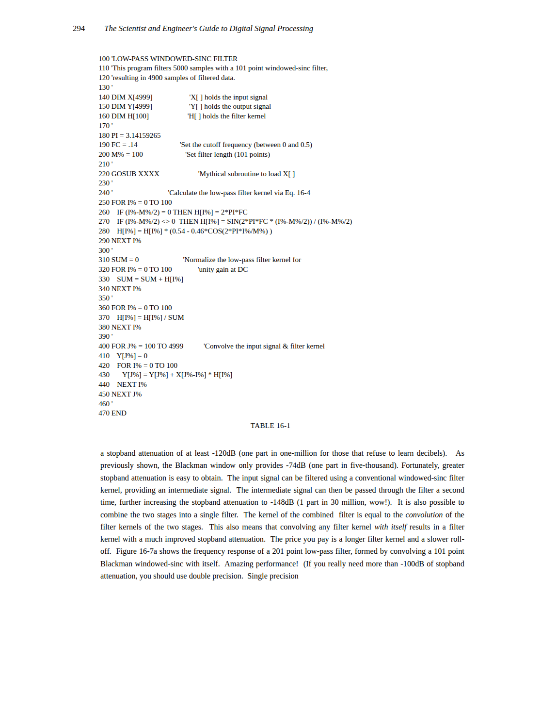294 The Scientist and Engineer's Guide to Digital Signal Processing
100 'LOW-PASS WINDOWED-SINC FILTER
110 'This program filters 5000 samples with a 101 point windowed-sinc filter,
120 'resulting in 4900 samples of filtered data.
130 '
140 DIM X[4999]                    'X[ ] holds the input signal
150 DIM Y[4999]                    'Y[ ] holds the output signal
160 DIM H[100]                     'H[ ] holds the filter kernel
170 '
180 PI = 3.14159265
190 FC = .14                       'Set the cutoff frequency (between 0 and 0.5)
200 M% = 100                       'Set filter length (101 points)
210 '
220 GOSUB XXXX                     'Mythical subroutine to load X[ ]
230 '
240 '                              'Calculate the low-pass filter kernel via Eq. 16-4
250 FOR I% = 0 TO 100
260    IF (I%-M%/2) = 0 THEN H[I%] = 2*PI*FC
270    IF (I%-M%/2) <> 0  THEN H[I%] = SIN(2*PI*FC * (I%-M%/2)) / (I%-M%/2)
280    H[I%] = H[I%] * (0.54 - 0.46*COS(2*PI*I%/M%) )
290 NEXT I%
300 '
310 SUM = 0                        'Normalize the low-pass filter kernel for
320 FOR I% = 0 TO 100              'unity gain at DC
330    SUM = SUM + H[I%]
340 NEXT I%
350 '
360 FOR I% = 0 TO 100
370    H[I%] = H[I%] / SUM
380 NEXT I%
390 '
400 FOR J% = 100 TO 4999           'Convolve the input signal & filter kernel
410    Y[J%] = 0
420    FOR I% = 0 TO 100
430       Y[J%] = Y[J%] + X[J%-I%] * H[I%]
440    NEXT I%
450 NEXT J%
460 '
470 END
TABLE 16-1
a stopband attenuation of at least -120dB (one part in one-million for those that refuse to learn decibels). As previously shown, the Blackman window only provides -74dB (one part in five-thousand). Fortunately, greater stopband attenuation is easy to obtain. The input signal can be filtered using a conventional windowed-sinc filter kernel, providing an intermediate signal. The intermediate signal can then be passed through the filter a second time, further increasing the stopband attenuation to -148dB (1 part in 30 million, wow!). It is also possible to combine the two stages into a single filter. The kernel of the combined filter is equal to the convolution of the filter kernels of the two stages. This also means that convolving any filter kernel with itself results in a filter kernel with a much improved stopband attenuation. The price you pay is a longer filter kernel and a slower roll-off. Figure 16-7a shows the frequency response of a 201 point low-pass filter, formed by convolving a 101 point Blackman windowed-sinc with itself. Amazing performance! (If you really need more than -100dB of stopband attenuation, you should use double precision. Single precision